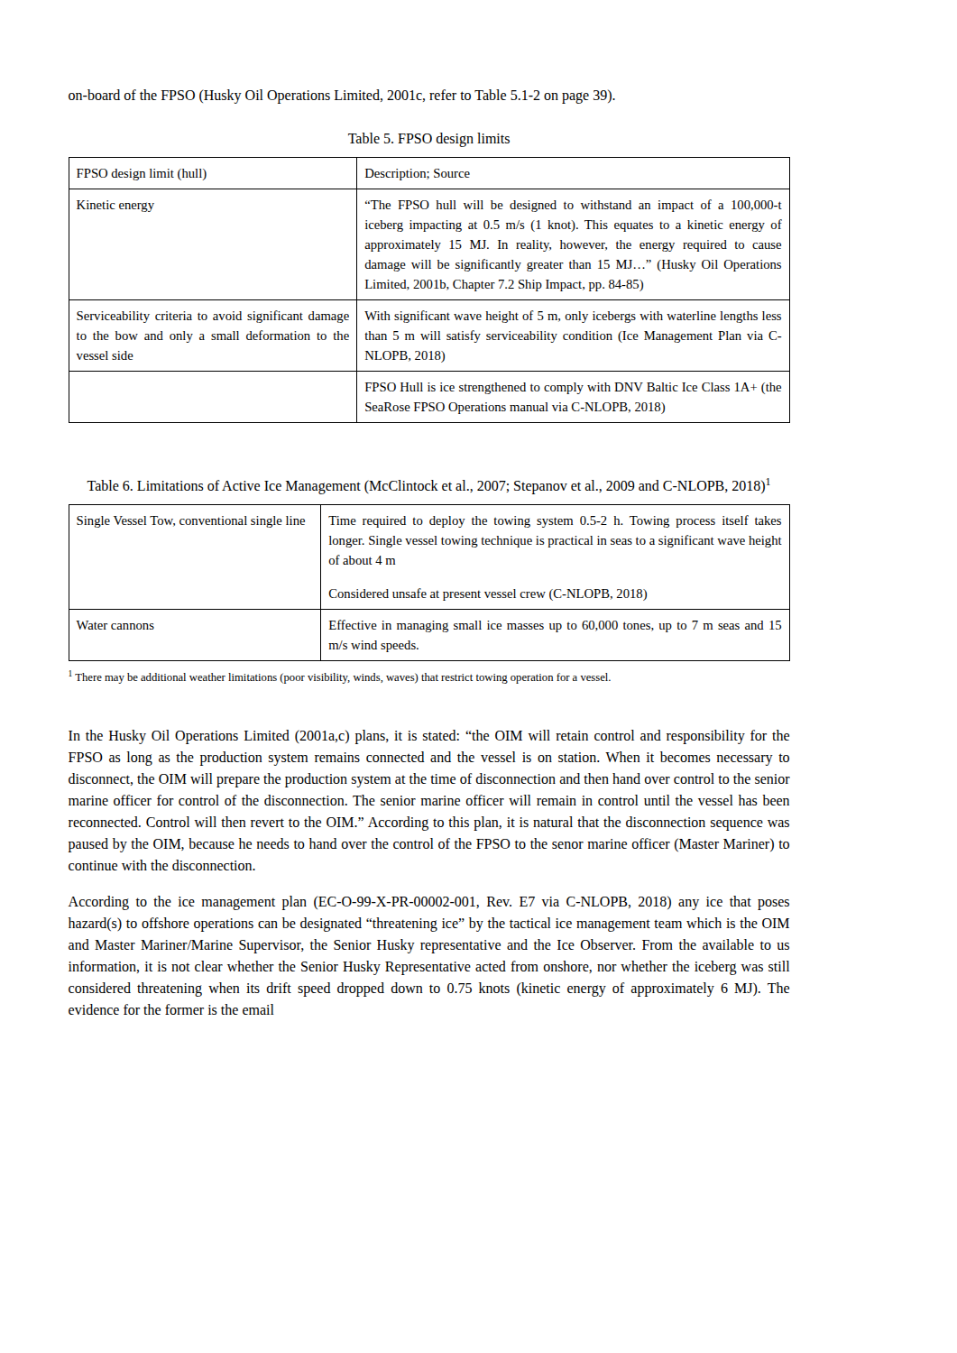on-board of the FPSO (Husky Oil Operations Limited, 2001c, refer to Table 5.1-2 on page 39).
Table 5. FPSO design limits
| FPSO design limit (hull) | Description; Source |
| Kinetic energy | “The FPSO hull will be designed to withstand an impact of a 100,000-t iceberg impacting at 0.5 m/s (1 knot). This equates to a kinetic energy of approximately 15 MJ. In reality, however, the energy required to cause damage will be significantly greater than 15 MJ…” (Husky Oil Operations Limited, 2001b, Chapter 7.2 Ship Impact, pp. 84-85) |
| Serviceability criteria to avoid significant damage to the bow and only a small deformation to the vessel side | With significant wave height of 5 m, only icebergs with waterline lengths less than 5 m will satisfy serviceability condition (Ice Management Plan via C-NLOPB, 2018) |
| | FPSO Hull is ice strengthened to comply with DNV Baltic Ice Class 1A+ (the SeaRose FPSO Operations manual via C-NLOPB, 2018) |
Table 6. Limitations of Active Ice Management (McClintock et al., 2007; Stepanov et al., 2009 and C-NLOPB, 2018)1
| Single Vessel Tow, conventional single line | Time required to deploy the towing system 0.5-2 h. Towing process itself takes longer. Single vessel towing technique is practical in seas to a significant wave height of about 4 m Considered unsafe at present vessel crew (C-NLOPB, 2018) |
| Water cannons | Effective in managing small ice masses up to 60,000 tones, up to 7 m seas and 15 m/s wind speeds. |
1 There may be additional weather limitations (poor visibility, winds, waves) that restrict towing operation for a vessel.
In the Husky Oil Operations Limited (2001a,c) plans, it is stated: “the OIM will retain control and responsibility for the FPSO as long as the production system remains connected and the vessel is on station. When it becomes necessary to disconnect, the OIM will prepare the production system at the time of disconnection and then hand over control to the senior marine officer for control of the disconnection. The senior marine officer will remain in control until the vessel has been reconnected. Control will then revert to the OIM.” According to this plan, it is natural that the disconnection sequence was paused by the OIM, because he needs to hand over the control of the FPSO to the senor marine officer (Master Mariner) to continue with the disconnection.
According to the ice management plan (EC-O-99-X-PR-00002-001, Rev. E7 via C-NLOPB, 2018) any ice that poses hazard(s) to offshore operations can be designated “threatening ice” by the tactical ice management team which is the OIM and Master Mariner/Marine Supervisor, the Senior Husky representative and the Ice Observer. From the available to us information, it is not clear whether the Senior Husky Representative acted from onshore, nor whether the iceberg was still considered threatening when its drift speed dropped down to 0.75 knots (kinetic energy of approximately 6 MJ). The evidence for the former is the email